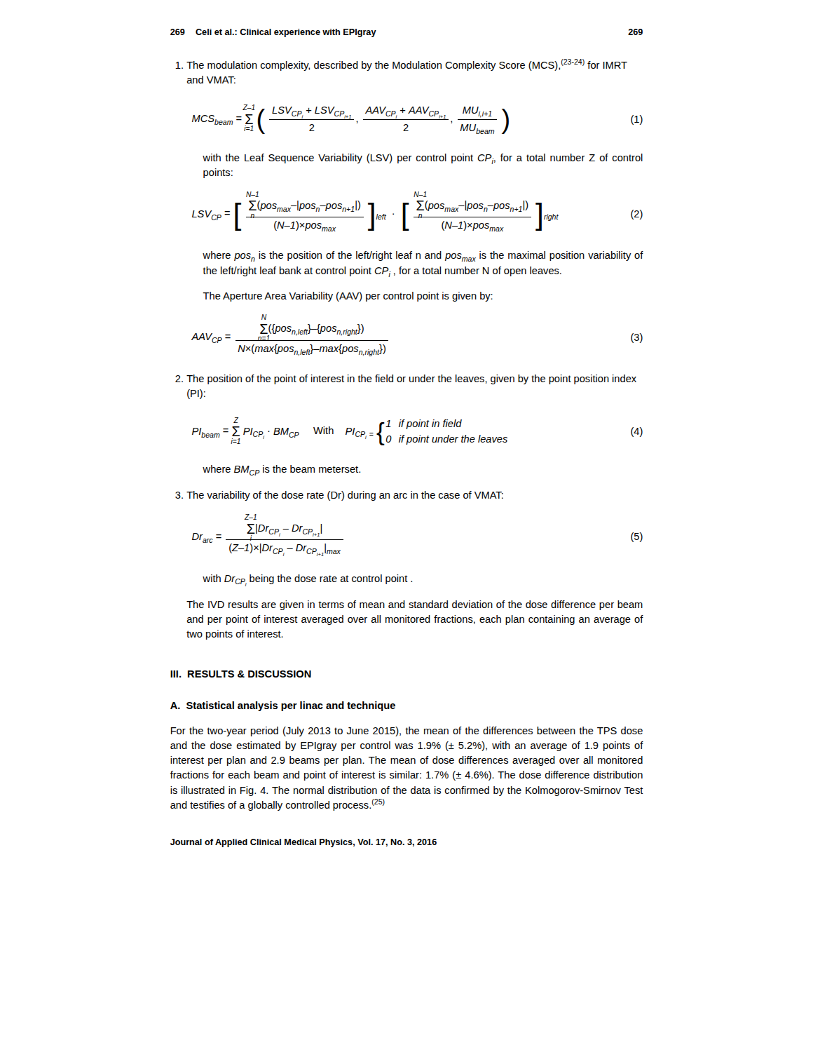269 Celi et al.: Clinical experience with EPIgray 269
The modulation complexity, described by the Modulation Complexity Score (MCS),(23-24) for IMRT and VMAT:
MCSbeam = ΣZ–1 i=1 ( LSVCPi + LSVCPi+12, AAVCPi + AAVCPi+12, MUi,i+1 MUbeam )
(1)
with the Leaf Sequence Variability (LSV) per control point CPi, for a total number Z of control points:
LSVCP = [ ΣN–1 n(posmax–|posn–posn+1|) (N–1)×posmax ] left · [ ΣN–1 n(posmax–|posn–posn+1|) (N–1)×posmax ] right
(2)
where posn is the position of the left/right leaf n and posmax is the maximal position variability of the left/right leaf bank at control point CPi , for a total number N of open leaves.
The Aperture Area Variability (AAV) per control point is given by:
AAVCP = ΣNn=1({posn,left}–{posn,right}) N×(max{posn,left}–max{posn,right})
(3)
The position of the point of interest in the field or under the leaves, given by the point position index (PI):
PIbeam = ΣZi=1 PICPi · BMCP With PICPi = {
| 1 | if point in field |
| 0 | if point under the leaves |
(4)
where BMCP is the beam meterset.
The variability of the dose rate (Dr) during an arc in the case of VMAT:
Drarc = ΣZ–1 i|DrCPi – DrCPi+1| (Z–1)×|DrCPi – DrCPi+1|max
(5)
with DrCPi being the dose rate at control point .
The IVD results are given in terms of mean and standard deviation of the dose difference per beam and per point of interest averaged over all monitored fractions, each plan containing an average of two points of interest.
III. RESULTS & DISCUSSION
A. Statistical analysis per linac and technique
For the two-year period (July 2013 to June 2015), the mean of the differences between the TPS dose and the dose estimated by EPIgray per control was 1.9% (± 5.2%), with an average of 1.9 points of interest per plan and 2.9 beams per plan. The mean of dose differences averaged over all monitored fractions for each beam and point of interest is similar: 1.7% (± 4.6%). The dose difference distribution is illustrated in Fig. 4. The normal distribution of the data is confirmed by the Kolmogorov-Smirnov Test and testifies of a globally controlled process.(25)
Journal of Applied Clinical Medical Physics, Vol. 17, No. 3, 2016